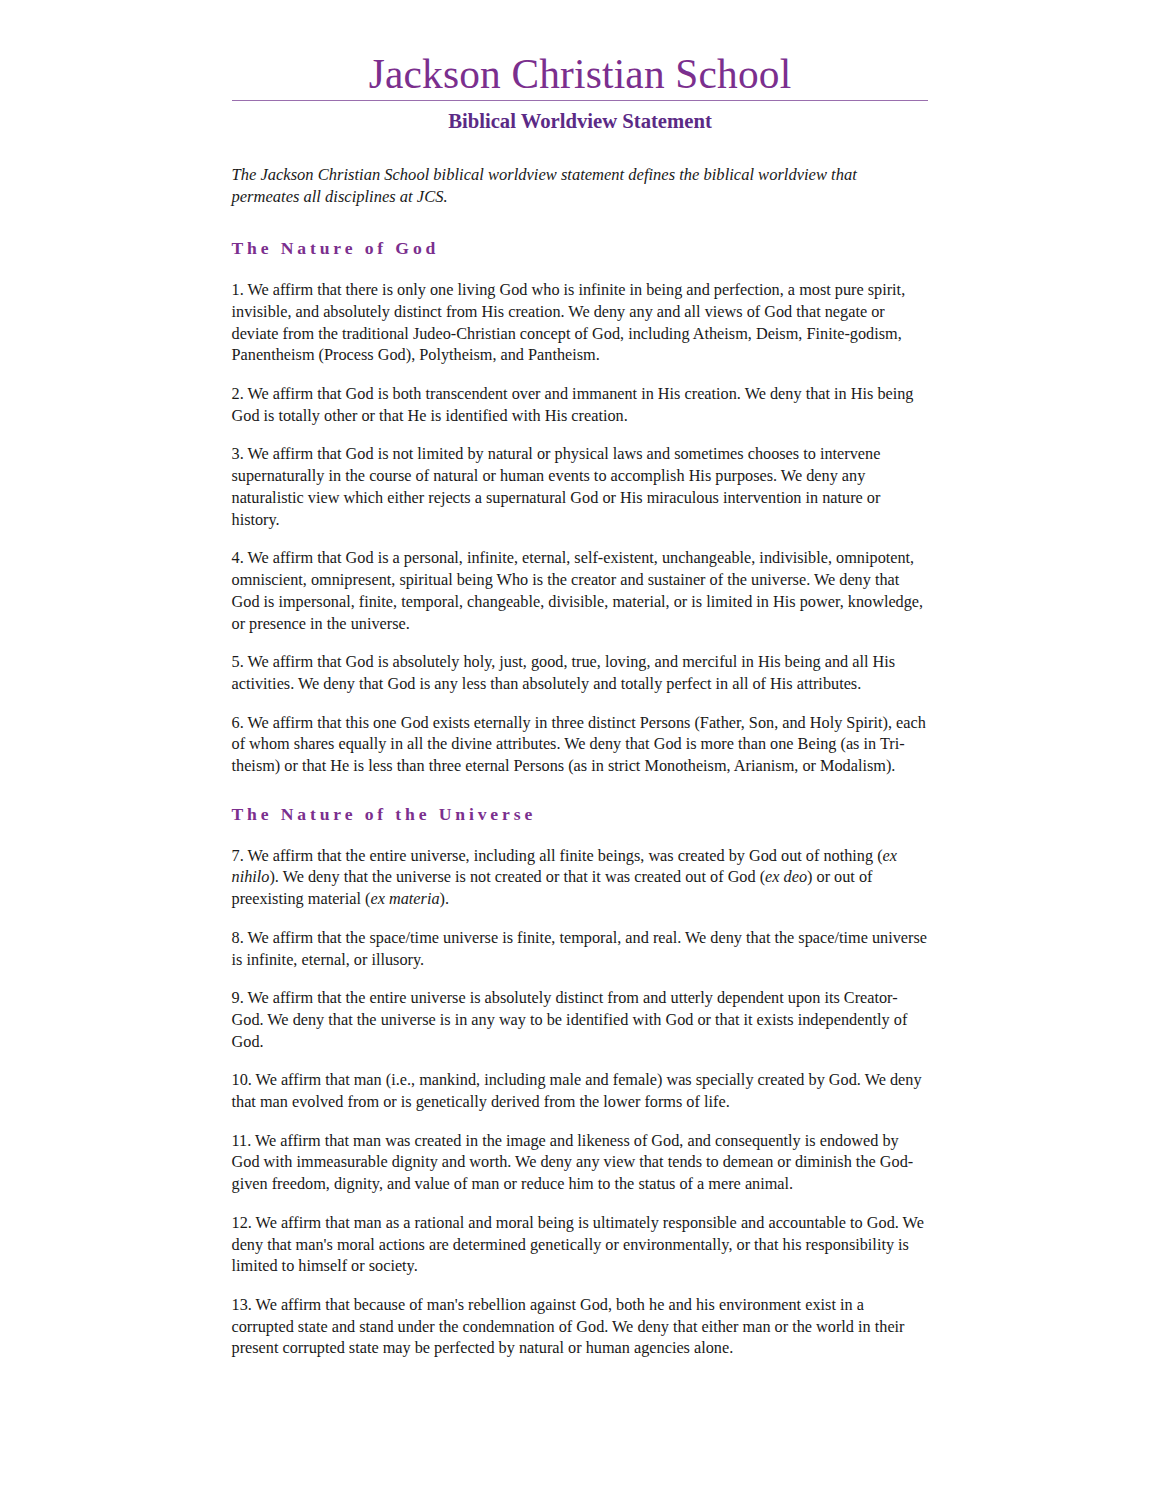Jackson Christian School
Biblical Worldview Statement
The Jackson Christian School biblical worldview statement defines the biblical worldview that permeates all disciplines at JCS.
The Nature of God
1. We affirm that there is only one living God who is infinite in being and perfection, a most pure spirit, invisible, and absolutely distinct from His creation. We deny any and all views of God that negate or deviate from the traditional Judeo-Christian concept of God, including Atheism, Deism, Finite-godism, Panentheism (Process God), Polytheism, and Pantheism.
2. We affirm that God is both transcendent over and immanent in His creation. We deny that in His being God is totally other or that He is identified with His creation.
3. We affirm that God is not limited by natural or physical laws and sometimes chooses to intervene supernaturally in the course of natural or human events to accomplish His purposes. We deny any naturalistic view which either rejects a supernatural God or His miraculous intervention in nature or history.
4. We affirm that God is a personal, infinite, eternal, self-existent, unchangeable, indivisible, omnipotent, omniscient, omnipresent, spiritual being Who is the creator and sustainer of the universe. We deny that God is impersonal, finite, temporal, changeable, divisible, material, or is limited in His power, knowledge, or presence in the universe.
5. We affirm that God is absolutely holy, just, good, true, loving, and merciful in His being and all His activities. We deny that God is any less than absolutely and totally perfect in all of His attributes.
6. We affirm that this one God exists eternally in three distinct Persons (Father, Son, and Holy Spirit), each of whom shares equally in all the divine attributes. We deny that God is more than one Being (as in Tri-theism) or that He is less than three eternal Persons (as in strict Monotheism, Arianism, or Modalism).
The Nature of the Universe
7. We affirm that the entire universe, including all finite beings, was created by God out of nothing (ex nihilo). We deny that the universe is not created or that it was created out of God (ex deo) or out of preexisting material (ex materia).
8. We affirm that the space/time universe is finite, temporal, and real. We deny that the space/time universe is infinite, eternal, or illusory.
9. We affirm that the entire universe is absolutely distinct from and utterly dependent upon its Creator-God. We deny that the universe is in any way to be identified with God or that it exists independently of God.
10. We affirm that man (i.e., mankind, including male and female) was specially created by God. We deny that man evolved from or is genetically derived from the lower forms of life.
11. We affirm that man was created in the image and likeness of God, and consequently is endowed by God with immeasurable dignity and worth. We deny any view that tends to demean or diminish the God-given freedom, dignity, and value of man or reduce him to the status of a mere animal.
12. We affirm that man as a rational and moral being is ultimately responsible and accountable to God. We deny that man's moral actions are determined genetically or environmentally, or that his responsibility is limited to himself or society.
13. We affirm that because of man's rebellion against God, both he and his environment exist in a corrupted state and stand under the condemnation of God. We deny that either man or the world in their present corrupted state may be perfected by natural or human agencies alone.